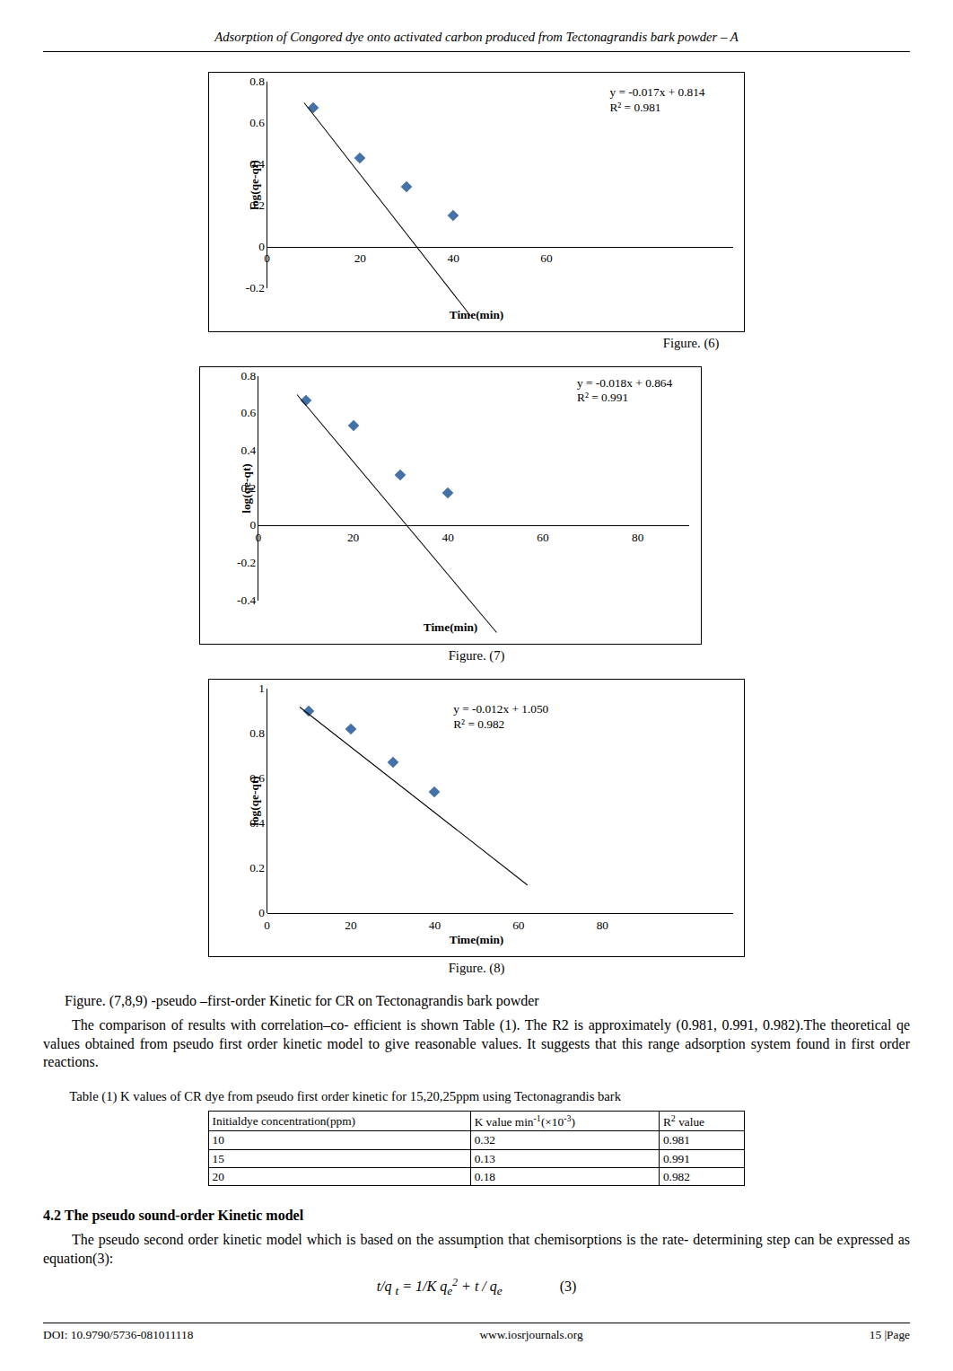Adsorption of Congored dye onto activated carbon produced from Tectonagrandis bark powder – A
log(qe-qt)
0.8 0.6 0.4 0.2 0 -0.2
y = -0.017x + 0.814
R² = 0.981
0 20 40 60
Time(min)
Figure. (6)
log(qe-qt)
0.8 0.6 0.4 0.2 0 -0.2 -0.4
y = -0.018x + 0.864
R² = 0.991
0 20 40 60 80
Time(min)
Figure. (7)
log(qe-qt)
1 0.8 0.6 0.4 0.2 0
y = -0.012x + 1.050
R² = 0.982
0 20 40 60 80
Time(min)
Figure. (8)
Figure. (7,8,9) -pseudo –first-order Kinetic for CR on Tectonagrandis bark powder
The comparison of results with correlation–co- efficient is shown Table (1). The R2 is approximately (0.981, 0.991, 0.982).The theoretical qe values obtained from pseudo first order kinetic model to give reasonable values. It suggests that this range adsorption system found in first order reactions.
Table (1) K values of CR dye from pseudo first order kinetic for 15,20,25ppm using Tectonagrandis bark
| Initialdye concentration(ppm) | K value min -1 (×10 -3 ) | R 2 value |
| 10 | 0.32 | 0.981 |
| 15 | 0.13 | 0.991 |
| 20 | 0.18 | 0.982 |
4.2 The pseudo sound-order Kinetic model
The pseudo second order kinetic model which is based on the assumption that chemisorptions is the rate- determining step can be expressed as equation(3):
t/q t = 1/K qe2 + t / qe(3)
DOI: 10.9790/5736-081011118 www.iosrjournals.org 15 |Page